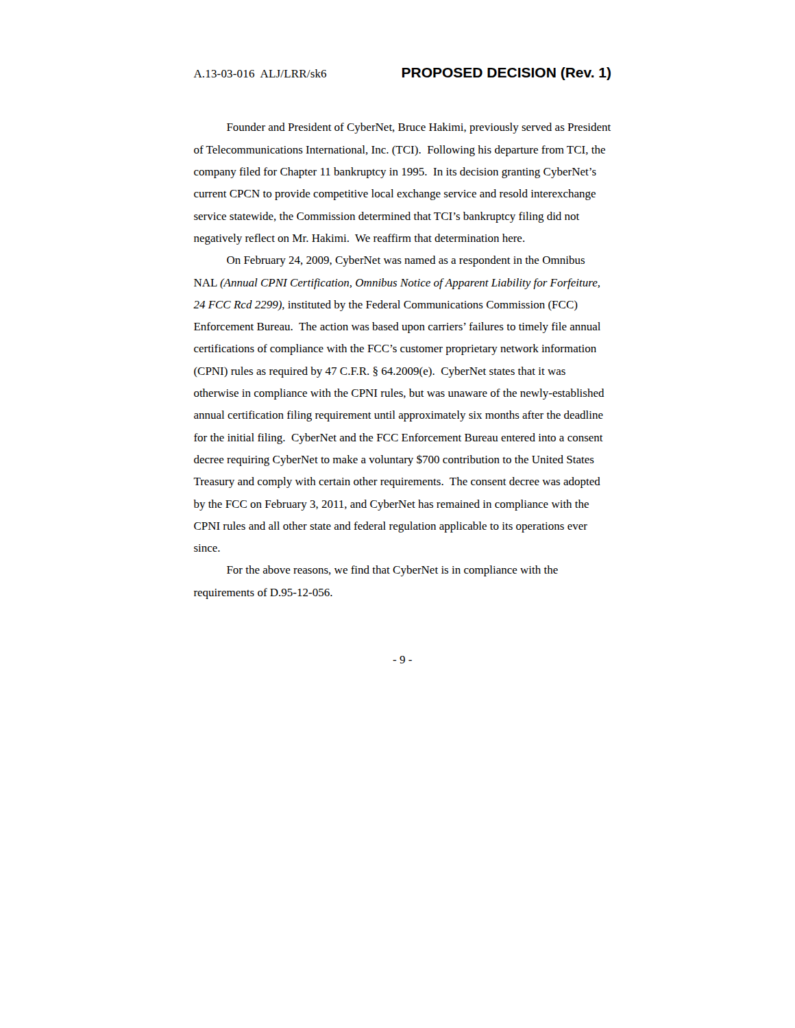A.13-03-016 ALJ/LRR/sk6
PROPOSED DECISION (Rev. 1)
Founder and President of CyberNet, Bruce Hakimi, previously served as President of Telecommunications International, Inc. (TCI). Following his departure from TCI, the company filed for Chapter 11 bankruptcy in 1995. In its decision granting CyberNet’s current CPCN to provide competitive local exchange service and resold interexchange service statewide, the Commission determined that TCI’s bankruptcy filing did not negatively reflect on Mr. Hakimi. We reaffirm that determination here.
On February 24, 2009, CyberNet was named as a respondent in the Omnibus NAL (Annual CPNI Certification, Omnibus Notice of Apparent Liability for Forfeiture, 24 FCC Rcd 2299), instituted by the Federal Communications Commission (FCC) Enforcement Bureau. The action was based upon carriers’ failures to timely file annual certifications of compliance with the FCC’s customer proprietary network information (CPNI) rules as required by 47 C.F.R. § 64.2009(e). CyberNet states that it was otherwise in compliance with the CPNI rules, but was unaware of the newly-established annual certification filing requirement until approximately six months after the deadline for the initial filing. CyberNet and the FCC Enforcement Bureau entered into a consent decree requiring CyberNet to make a voluntary $700 contribution to the United States Treasury and comply with certain other requirements. The consent decree was adopted by the FCC on February 3, 2011, and CyberNet has remained in compliance with the CPNI rules and all other state and federal regulation applicable to its operations ever since.
For the above reasons, we find that CyberNet is in compliance with the requirements of D.95-12-056.
- 9 -